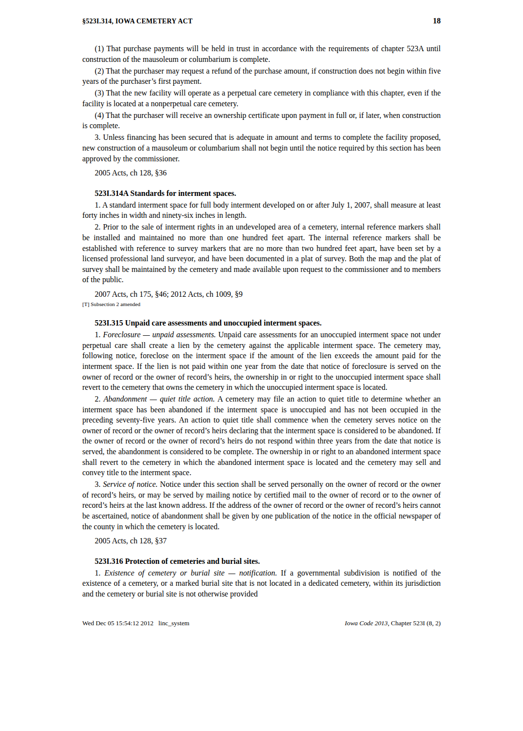§523I.314, IOWA CEMETERY ACT 18
(1) That purchase payments will be held in trust in accordance with the requirements of chapter 523A until construction of the mausoleum or columbarium is complete.
(2) That the purchaser may request a refund of the purchase amount, if construction does not begin within five years of the purchaser’s first payment.
(3) That the new facility will operate as a perpetual care cemetery in compliance with this chapter, even if the facility is located at a nonperpetual care cemetery.
(4) That the purchaser will receive an ownership certificate upon payment in full or, if later, when construction is complete.
3. Unless financing has been secured that is adequate in amount and terms to complete the facility proposed, new construction of a mausoleum or columbarium shall not begin until the notice required by this section has been approved by the commissioner.
2005 Acts, ch 128, §36
523I.314A Standards for interment spaces.
1. A standard interment space for full body interment developed on or after July 1, 2007, shall measure at least forty inches in width and ninety-six inches in length.
2. Prior to the sale of interment rights in an undeveloped area of a cemetery, internal reference markers shall be installed and maintained no more than one hundred feet apart. The internal reference markers shall be established with reference to survey markers that are no more than two hundred feet apart, have been set by a licensed professional land surveyor, and have been documented in a plat of survey. Both the map and the plat of survey shall be maintained by the cemetery and made available upon request to the commissioner and to members of the public.
2007 Acts, ch 175, §46; 2012 Acts, ch 1009, §9
[T] Subsection 2 amended
523I.315 Unpaid care assessments and unoccupied interment spaces.
1. Foreclosure — unpaid assessments. Unpaid care assessments for an unoccupied interment space not under perpetual care shall create a lien by the cemetery against the applicable interment space. The cemetery may, following notice, foreclose on the interment space if the amount of the lien exceeds the amount paid for the interment space. If the lien is not paid within one year from the date that notice of foreclosure is served on the owner of record or the owner of record’s heirs, the ownership in or right to the unoccupied interment space shall revert to the cemetery that owns the cemetery in which the unoccupied interment space is located.
2. Abandonment — quiet title action. A cemetery may file an action to quiet title to determine whether an interment space has been abandoned if the interment space is unoccupied and has not been occupied in the preceding seventy-five years. An action to quiet title shall commence when the cemetery serves notice on the owner of record or the owner of record’s heirs declaring that the interment space is considered to be abandoned. If the owner of record or the owner of record’s heirs do not respond within three years from the date that notice is served, the abandonment is considered to be complete. The ownership in or right to an abandoned interment space shall revert to the cemetery in which the abandoned interment space is located and the cemetery may sell and convey title to the interment space.
3. Service of notice. Notice under this section shall be served personally on the owner of record or the owner of record’s heirs, or may be served by mailing notice by certified mail to the owner of record or to the owner of record’s heirs at the last known address. If the address of the owner of record or the owner of record’s heirs cannot be ascertained, notice of abandonment shall be given by one publication of the notice in the official newspaper of the county in which the cemetery is located.
2005 Acts, ch 128, §37
523I.316 Protection of cemeteries and burial sites.
1. Existence of cemetery or burial site — notification. If a governmental subdivision is notified of the existence of a cemetery, or a marked burial site that is not located in a dedicated cemetery, within its jurisdiction and the cemetery or burial site is not otherwise provided
Wed Dec 05 15:54:12 2012 linc_system Iowa Code 2013, Chapter 523I (8, 2)